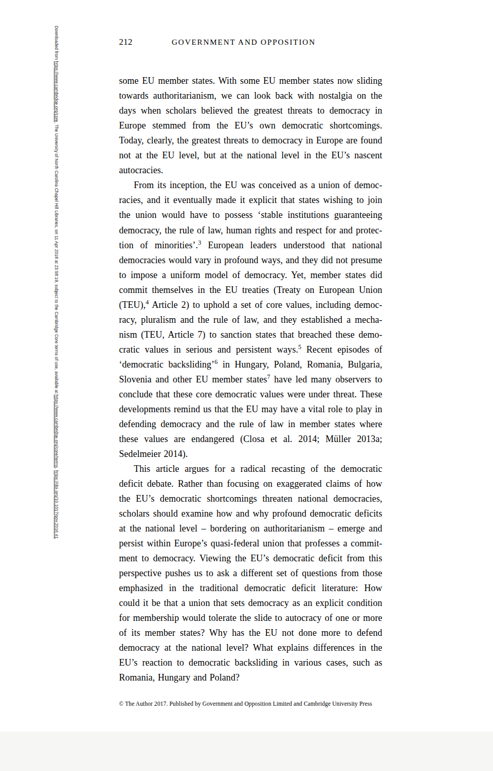Downloaded from https://www.cambridge.org/core. The University of North Carolina Chapel Hill Libraries, on 11 Apr 2018 at 23:58:19, subject to the Cambridge Core terms of use, available at https://www.cambridge.org/core/terms. https://doi.org/10.1017/gov.2016.41
212
Government and Opposition
some EU member states. With some EU member states now sliding towards authoritarianism, we can look back with nostalgia on the days when scholars believed the greatest threats to democracy in Europe stemmed from the EU’s own democratic shortcomings. Today, clearly, the greatest threats to democracy in Europe are found not at the EU level, but at the national level in the EU’s nascent autocracies.
From its inception, the EU was conceived as a union of democracies, and it eventually made it explicit that states wishing to join the union would have to possess ‘stable institutions guaranteeing democracy, the rule of law, human rights and respect for and protection of minorities’.3 European leaders understood that national democracies would vary in profound ways, and they did not presume to impose a uniform model of democracy. Yet, member states did commit themselves in the EU treaties (Treaty on European Union (TEU),4 Article 2) to uphold a set of core values, including democracy, pluralism and the rule of law, and they established a mechanism (TEU, Article 7) to sanction states that breached these democratic values in serious and persistent ways.5 Recent episodes of ‘democratic backsliding’6 in Hungary, Poland, Romania, Bulgaria, Slovenia and other EU member states7 have led many observers to conclude that these core democratic values were under threat. These developments remind us that the EU may have a vital role to play in defending democracy and the rule of law in member states where these values are endangered (Closa et al. 2014; Müller 2013a; Sedelmeier 2014).
This article argues for a radical recasting of the democratic deficit debate. Rather than focusing on exaggerated claims of how the EU’s democratic shortcomings threaten national democracies, scholars should examine how and why profound democratic deficits at the national level – bordering on authoritarianism – emerge and persist within Europe’s quasi-federal union that professes a commitment to democracy. Viewing the EU’s democratic deficit from this perspective pushes us to ask a different set of questions from those emphasized in the traditional democratic deficit literature: How could it be that a union that sets democracy as an explicit condition for membership would tolerate the slide to autocracy of one or more of its member states? Why has the EU not done more to defend democracy at the national level? What explains differences in the EU’s reaction to democratic backsliding in various cases, such as Romania, Hungary and Poland?
© The Author 2017. Published by Government and Opposition Limited and Cambridge University Press